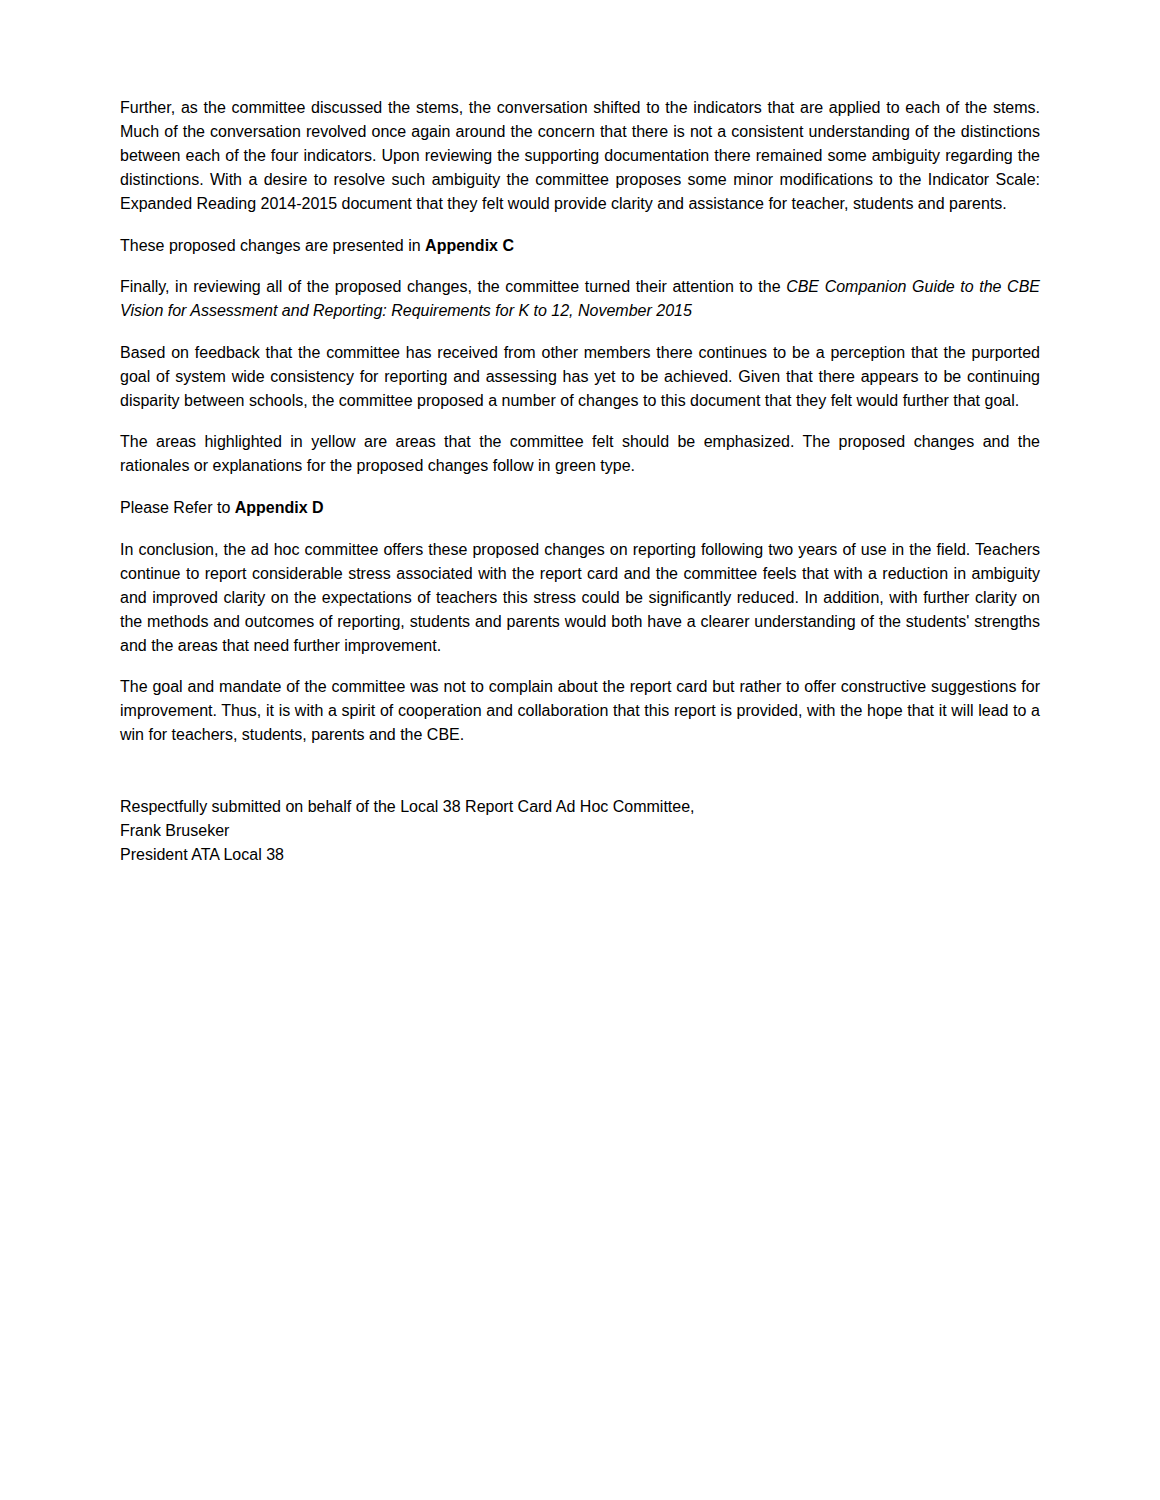Further, as the committee discussed the stems, the conversation shifted to the indicators that are applied to each of the stems. Much of the conversation revolved once again around the concern that there is not a consistent understanding of the distinctions between each of the four indicators. Upon reviewing the supporting documentation there remained some ambiguity regarding the distinctions. With a desire to resolve such ambiguity the committee proposes some minor modifications to the Indicator Scale: Expanded Reading 2014-2015 document that they felt would provide clarity and assistance for teacher, students and parents.
These proposed changes are presented in Appendix C
Finally, in reviewing all of the proposed changes, the committee turned their attention to the CBE Companion Guide to the CBE Vision for Assessment and Reporting: Requirements for K to 12, November 2015
Based on feedback that the committee has received from other members there continues to be a perception that the purported goal of system wide consistency for reporting and assessing has yet to be achieved. Given that there appears to be continuing disparity between schools, the committee proposed a number of changes to this document that they felt would further that goal.
The areas highlighted in yellow are areas that the committee felt should be emphasized. The proposed changes and the rationales or explanations for the proposed changes follow in green type.
Please Refer to Appendix D
In conclusion, the ad hoc committee offers these proposed changes on reporting following two years of use in the field. Teachers continue to report considerable stress associated with the report card and the committee feels that with a reduction in ambiguity and improved clarity on the expectations of teachers this stress could be significantly reduced. In addition, with further clarity on the methods and outcomes of reporting, students and parents would both have a clearer understanding of the students' strengths and the areas that need further improvement.
The goal and mandate of the committee was not to complain about the report card but rather to offer constructive suggestions for improvement. Thus, it is with a spirit of cooperation and collaboration that this report is provided, with the hope that it will lead to a win for teachers, students, parents and the CBE.
Respectfully submitted on behalf of the Local 38 Report Card Ad Hoc Committee,
Frank Bruseker
President ATA Local 38